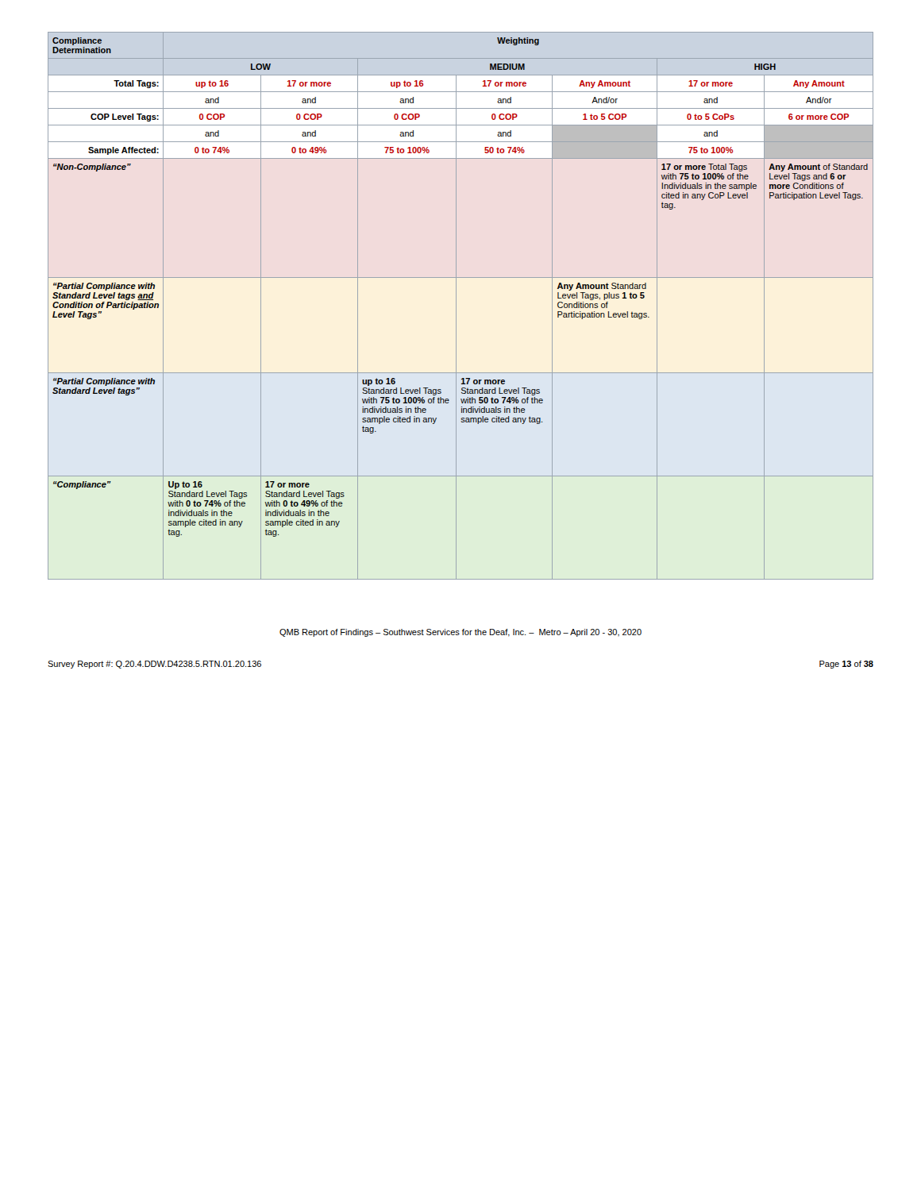| Compliance Determination | Weighting |
| | LOW | MEDIUM | HIGH |
| Total Tags: | up to 16 | 17 or more | up to 16 | 17 or more | Any Amount | 17 or more | Any Amount |
| | and | and | and | and | And/or | and | And/or |
| COP Level Tags: | 0 COP | 0 COP | 0 COP | 0 COP | 1 to 5 COP | 0 to 5 CoPs | 6 or more COP |
| | and | and | and | and | | and | |
| Sample Affected: | 0 to 74% | 0 to 49% | 75 to 100% | 50 to 74% | | 75 to 100% | |
| “Non-Compliance” | | | | | | 17 or more Total Tags with 75 to 100% of the Individuals in the sample cited in any CoP Level tag. | Any Amount of Standard Level Tags and 6 or more Conditions of Participation Level Tags. |
| “Partial Compliance with Standard Level tags and Condition of Participation Level Tags” | | | | | Any Amount Standard Level Tags, plus 1 to 5 Conditions of Participation Level tags. | | |
| “Partial Compliance with Standard Level tags” | | | up to 16 Standard Level Tags with 75 to 100% of the individuals in the sample cited in any tag. | 17 or more Standard Level Tags with 50 to 74% of the individuals in the sample cited any tag. | | | |
| “Compliance” | Up to 16 Standard Level Tags with 0 to 74% of the individuals in the sample cited in any tag. | 17 or more Standard Level Tags with 0 to 49% of the individuals in the sample cited in any tag. | | | | | |
QMB Report of Findings – Southwest Services for the Deaf, Inc. – Metro – April 20 - 30, 2020
Survey Report #: Q.20.4.DDW.D4238.5.RTN.01.20.136
Page 13 of 38